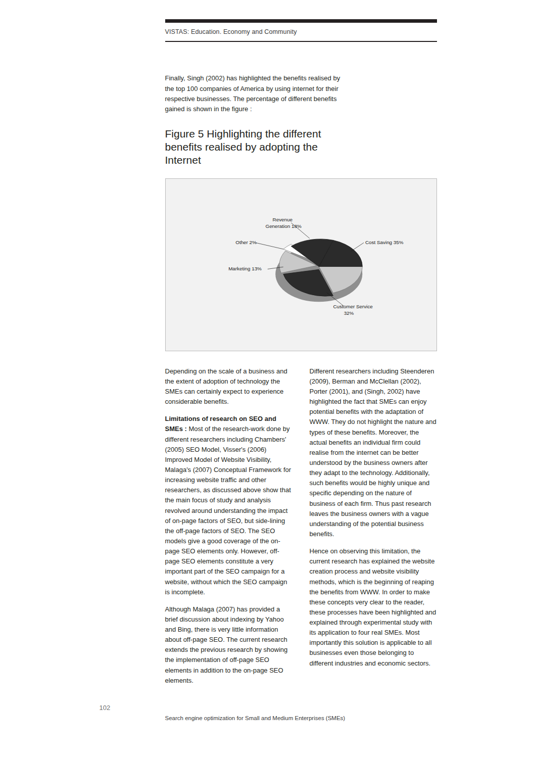VISTAS: Education. Economy and Community
Finally, Singh (2002) has highlighted the benefits realised by the top 100 companies of America by using internet for their respective businesses. The percentage of different benefits gained is shown in the figure :
Figure 5 Highlighting the different benefits realised by adopting the Internet
Revenue Generation 18% Other 2% Marketing 13% Cost Saving 35% Customer Service 32%
Depending on the scale of a business and the extent of adoption of technology the SMEs can certainly expect to experience considerable benefits.
Limitations of research on SEO and SMEs : Most of the research-work done by different researchers including Chambers' (2005) SEO Model, Visser's (2006) Improved Model of Website Visibility, Malaga's (2007) Conceptual Framework for increasing website traffic and other researchers, as discussed above show that the main focus of study and analysis revolved around understanding the impact of on-page factors of SEO, but side-lining the off-page factors of SEO. The SEO models give a good coverage of the on-page SEO elements only. However, off-page SEO elements constitute a very important part of the SEO campaign for a website, without which the SEO campaign is incomplete.
Although Malaga (2007) has provided a brief discussion about indexing by Yahoo and Bing, there is very little information about off-page SEO. The current research extends the previous research by showing the implementation of off-page SEO elements in addition to the on-page SEO elements.
Different researchers including Steenderen (2009), Berman and McClellan (2002), Porter (2001), and (Singh, 2002) have highlighted the fact that SMEs can enjoy potential benefits with the adaptation of WWW. They do not highlight the nature and types of these benefits. Moreover, the actual benefits an individual firm could realise from the internet can be better understood by the business owners after they adapt to the technology. Additionally, such benefits would be highly unique and specific depending on the nature of business of each firm. Thus past research leaves the business owners with a vague understanding of the potential business benefits.
Hence on observing this limitation, the current research has explained the website creation process and website visibility methods, which is the beginning of reaping the benefits from WWW. In order to make these concepts very clear to the reader, these processes have been highlighted and explained through experimental study with its application to four real SMEs. Most importantly this solution is applicable to all businesses even those belonging to different industries and economic sectors.
102
Search engine optimization for Small and Medium Enterprises (SMEs)